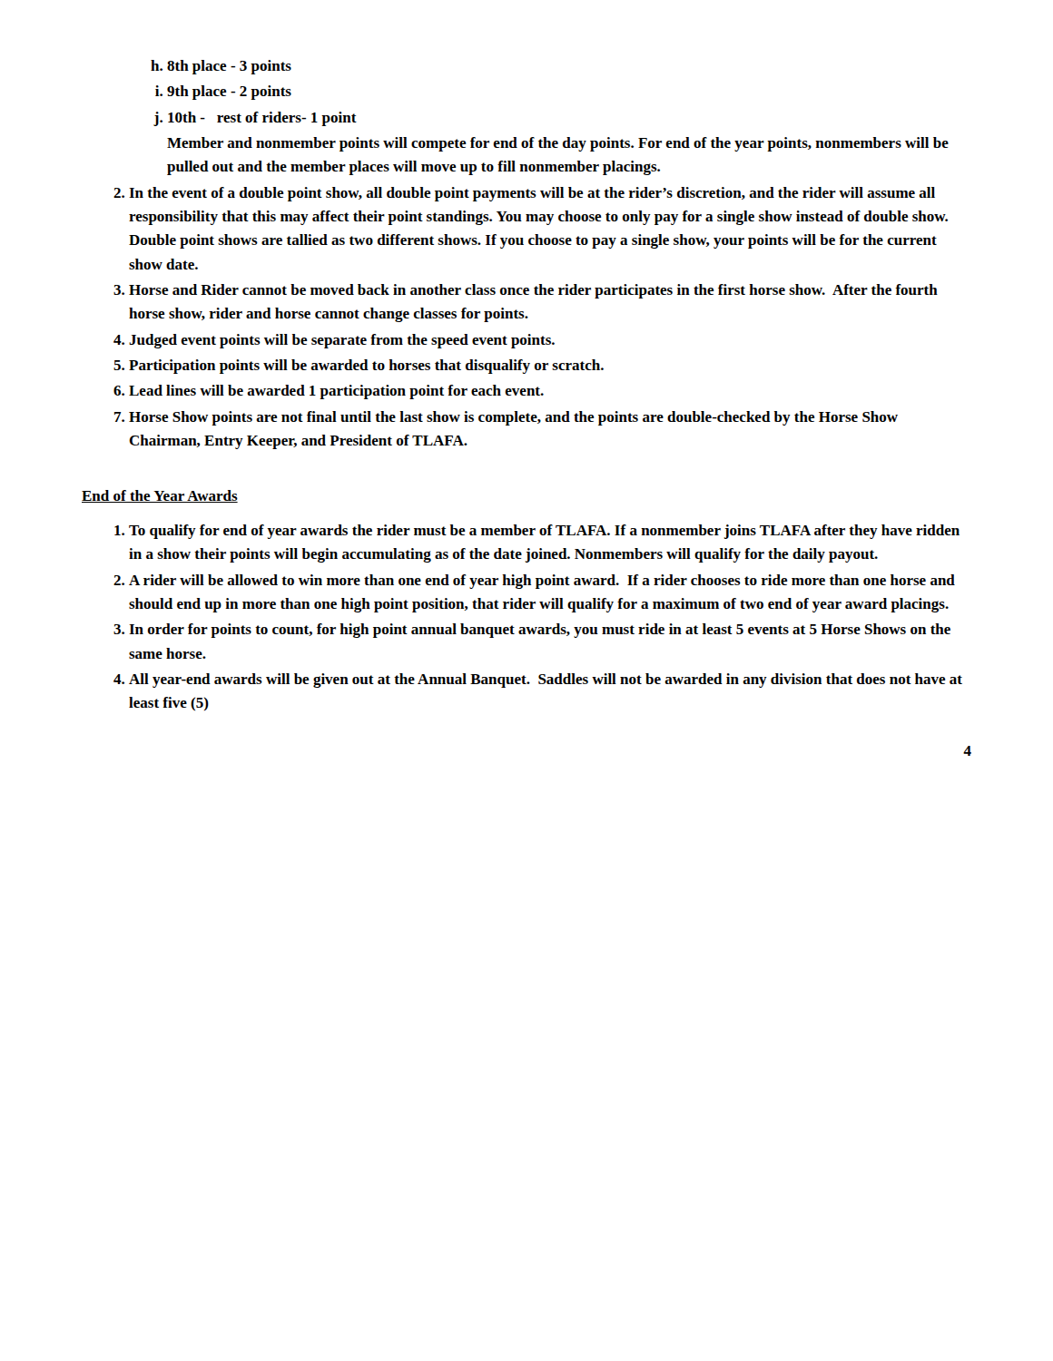8th place - 3 points
9th place - 2 points
10th - rest of riders- 1 point Member and nonmember points will compete for end of the day points. For end of the year points, nonmembers will be pulled out and the member places will move up to fill nonmember placings.
In the event of a double point show, all double point payments will be at the rider’s discretion, and the rider will assume all responsibility that this may affect their point standings. You may choose to only pay for a single show instead of double show. Double point shows are tallied as two different shows. If you choose to pay a single show, your points will be for the current show date.
Horse and Rider cannot be moved back in another class once the rider participates in the first horse show. After the fourth horse show, rider and horse cannot change classes for points.
Judged event points will be separate from the speed event points.
Participation points will be awarded to horses that disqualify or scratch.
Lead lines will be awarded 1 participation point for each event.
Horse Show points are not final until the last show is complete, and the points are double-checked by the Horse Show Chairman, Entry Keeper, and President of TLAFA.
End of the Year Awards
To qualify for end of year awards the rider must be a member of TLAFA. If a nonmember joins TLAFA after they have ridden in a show their points will begin accumulating as of the date joined. Nonmembers will qualify for the daily payout.
A rider will be allowed to win more than one end of year high point award. If a rider chooses to ride more than one horse and should end up in more than one high point position, that rider will qualify for a maximum of two end of year award placings.
In order for points to count, for high point annual banquet awards, you must ride in at least 5 events at 5 Horse Shows on the same horse.
All year-end awards will be given out at the Annual Banquet. Saddles will not be awarded in any division that does not have at least five (5)
4